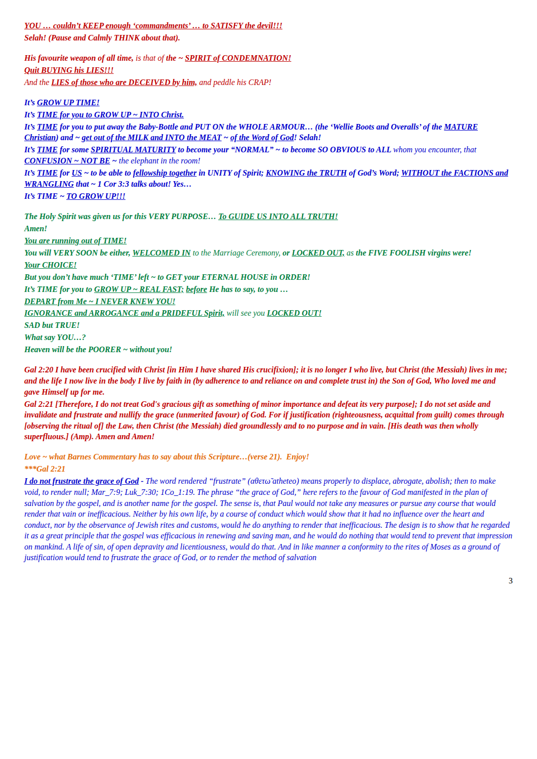YOU … couldn’t KEEP enough ‘commandments’ … to SATISFY the devil!!!
Selah! (Pause and Calmly THINK about that).
His favourite weapon of all time, is that of the ~ SPIRIT of CONDEMNATION!
Quit BUYING his LIES!!!
And the LIES of those who are DECEIVED by him, and peddle his CRAP!
It’s GROW UP TIME!
It’s TIME for you to GROW UP ~ INTO Christ.
It’s TIME for you to put away the Baby-Bottle and PUT ON the WHOLE ARMOUR… (the ‘Wellie Boots and Overalls’ of the MATURE Christian) and ~ get out of the MILK and INTO the MEAT ~ of the Word of God! Selah!
It’s TIME for some SPIRITUAL MATURITY to become your “NORMAL” ~ to become SO OBVIOUS to ALL whom you encounter, that CONFUSION ~ NOT BE ~ the elephant in the room!
It’s TIME for US ~ to be able to fellowship together in UNITY of Spirit; KNOWING the TRUTH of God’s Word; WITHOUT the FACTIONS and WRANGLING that ~ 1 Cor 3:3 talks about! Yes…
It’s TIME ~ TO GROW UP!!!
The Holy Spirit was given us for this VERY PURPOSE… To GUIDE US INTO ALL TRUTH!
Amen!
You are running out of TIME!
You will VERY SOON be either, WELCOMED IN to the Marriage Ceremony, or LOCKED OUT, as the FIVE FOOLISH virgins were!
Your CHOICE!
But you don’t have much ‘TIME’ left ~ to GET your ETERNAL HOUSE in ORDER!
It’s TIME for you to GROW UP ~ REAL FAST; before He has to say, to you …
DEPART from Me ~ I NEVER KNEW YOU!
IGNORANCE and ARROGANCE and a PRIDEFUL Spirit, will see you LOCKED OUT!
SAD but TRUE!
What say YOU…?
Heaven will be the POORER ~ without you!
Gal 2:20 I have been crucified with Christ [in Him I have shared His crucifixion]; it is no longer I who live, but Christ (the Messiah) lives in me; and the life I now live in the body I live by faith in (by adherence to and reliance on and complete trust in) the Son of God, Who loved me and gave Himself up for me.
Gal 2:21 [Therefore, I do not treat God's gracious gift as something of minor importance and defeat its very purpose]; I do not set aside and invalidate and frustrate and nullify the grace (unmerited favour) of God. For if justification (righteousness, acquittal from guilt) comes through [observing the ritual of] the Law, then Christ (the Messiah) died groundlessly and to no purpose and in vain. [His death was then wholly superfluous.] (Amp). Amen and Amen!
Love ~ what Barnes Commentary has to say about this Scripture…(verse 21). Enjoy!
***Gal 2:21
I do not frustrate the grace of God - The word rendered “frustrate” (αθετω̃ atheteo) means properly to displace, abrogate, abolish; then to make void, to render null; Mar_7:9; Luk_7:30; 1Co_1:19. The phrase “the grace of God,” here refers to the favour of God manifested in the plan of salvation by the gospel, and is another name for the gospel. The sense is, that Paul would not take any measures or pursue any course that would render that vain or inefficacious. Neither by his own life, by a course of conduct which would show that it had no influence over the heart and conduct, nor by the observance of Jewish rites and customs, would he do anything to render that inefficacious. The design is to show that he regarded it as a great principle that the gospel was efficacious in renewing and saving man, and he would do nothing that would tend to prevent that impression on mankind. A life of sin, of open depravity and licentiousness, would do that. And in like manner a conformity to the rites of Moses as a ground of justification would tend to frustrate the grace of God, or to render the method of salvation
3